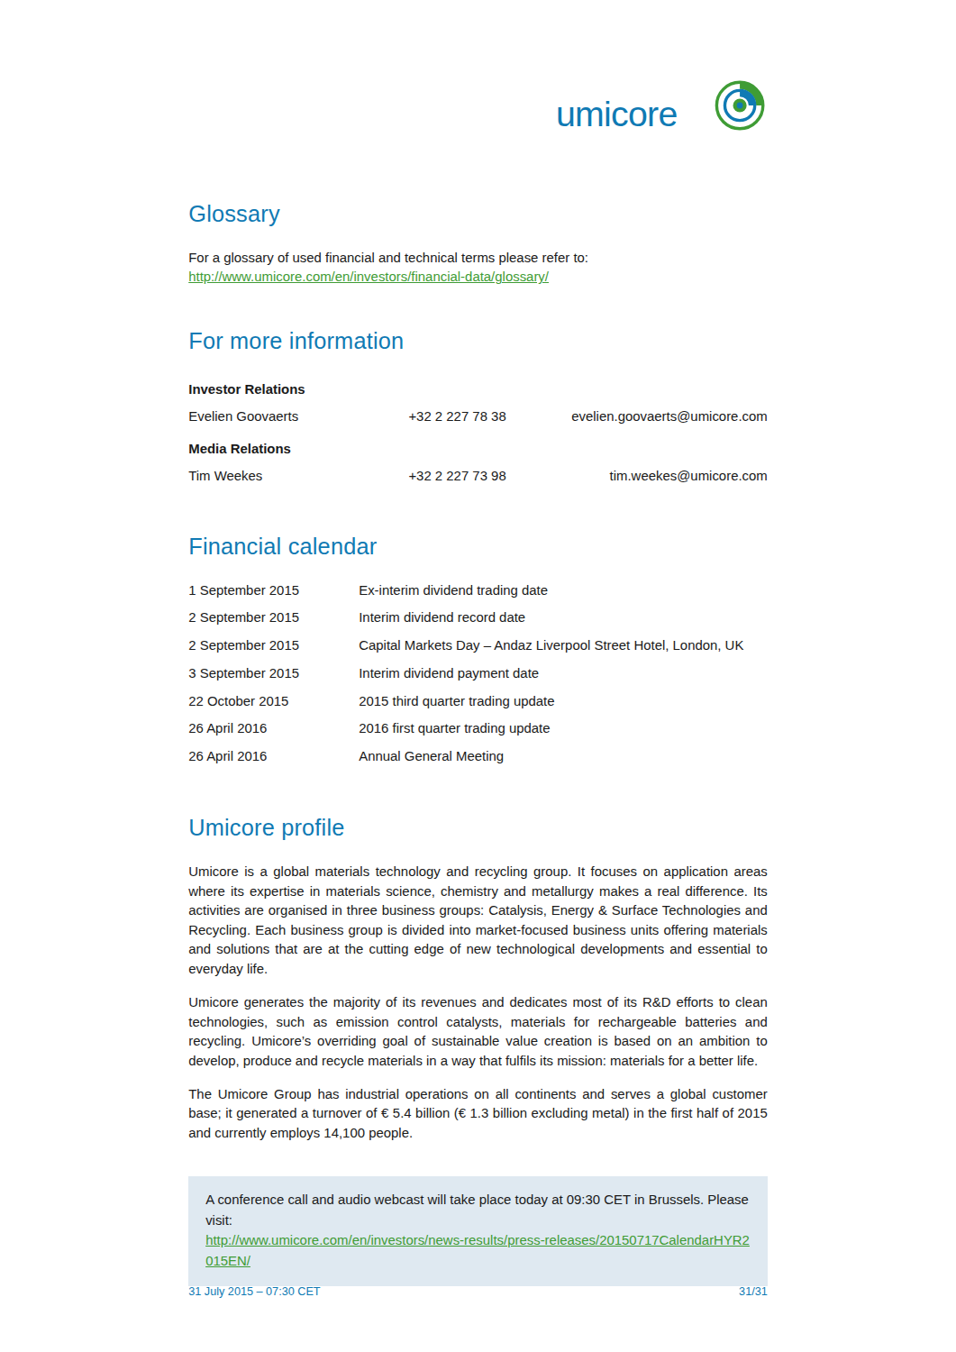umicore
Glossary
For a glossary of used financial and technical terms please refer to:
http://www.umicore.com/en/investors/financial-data/glossary/
For more information
| Investor Relations | | |
| Evelien Goovaerts | +32 2 227 78 38 | evelien.goovaerts@umicore.com |
| Media Relations | | |
| Tim Weekes | +32 2 227 73 98 | tim.weekes@umicore.com |
Financial calendar
| 1 September 2015 | Ex-interim dividend trading date |
| 2 September 2015 | Interim dividend record date |
| 2 September 2015 | Capital Markets Day – Andaz Liverpool Street Hotel, London, UK |
| 3 September 2015 | Interim dividend payment date |
| 22 October 2015 | 2015 third quarter trading update |
| 26 April 2016 | 2016 first quarter trading update |
| 26 April 2016 | Annual General Meeting |
Umicore profile
Umicore is a global materials technology and recycling group. It focuses on application areas where its expertise in materials science, chemistry and metallurgy makes a real difference. Its activities are organised in three business groups: Catalysis, Energy & Surface Technologies and Recycling. Each business group is divided into market-focused business units offering materials and solutions that are at the cutting edge of new technological developments and essential to everyday life.
Umicore generates the majority of its revenues and dedicates most of its R&D efforts to clean technologies, such as emission control catalysts, materials for rechargeable batteries and recycling. Umicore’s overriding goal of sustainable value creation is based on an ambition to develop, produce and recycle materials in a way that fulfils its mission: materials for a better life.
The Umicore Group has industrial operations on all continents and serves a global customer base; it generated a turnover of € 5.4 billion (€ 1.3 billion excluding metal) in the first half of 2015 and currently employs 14,100 people.
A conference call and audio webcast will take place today at 09:30 CET in Brussels. Please visit:
http://www.umicore.com/en/investors/news-results/press-releases/20150717CalendarHYR2015EN/
31 July 2015 – 07:30 CET 31/31